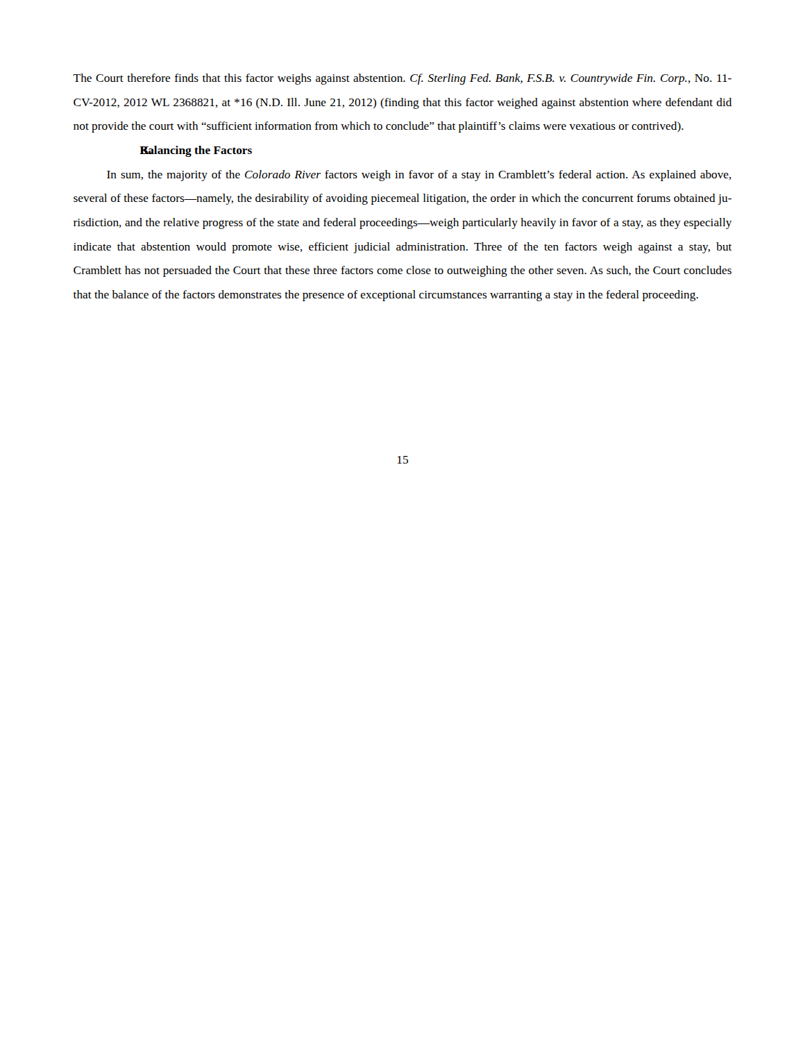The Court therefore finds that this factor weighs against abstention. Cf. Sterling Fed. Bank, F.S.B. v. Countrywide Fin. Corp., No. 11-CV-2012, 2012 WL 2368821, at *16 (N.D. Ill. June 21, 2012) (finding that this factor weighed against abstention where defendant did not provide the court with “sufficient information from which to conclude” that plaintiff’s claims were vexatious or contrived).
K. Balancing the Factors
In sum, the majority of the Colorado River factors weigh in favor of a stay in Cramblett’s federal action. As explained above, several of these factors—namely, the desirability of avoiding piecemeal litigation, the order in which the concurrent forums obtained jurisdiction, and the relative progress of the state and federal proceedings—weigh particularly heavily in favor of a stay, as they especially indicate that abstention would promote wise, efficient judicial administration. Three of the ten factors weigh against a stay, but Cramblett has not persuaded the Court that these three factors come close to outweighing the other seven. As such, the Court concludes that the balance of the factors demonstrates the presence of exceptional circumstances warranting a stay in the federal proceeding.
15